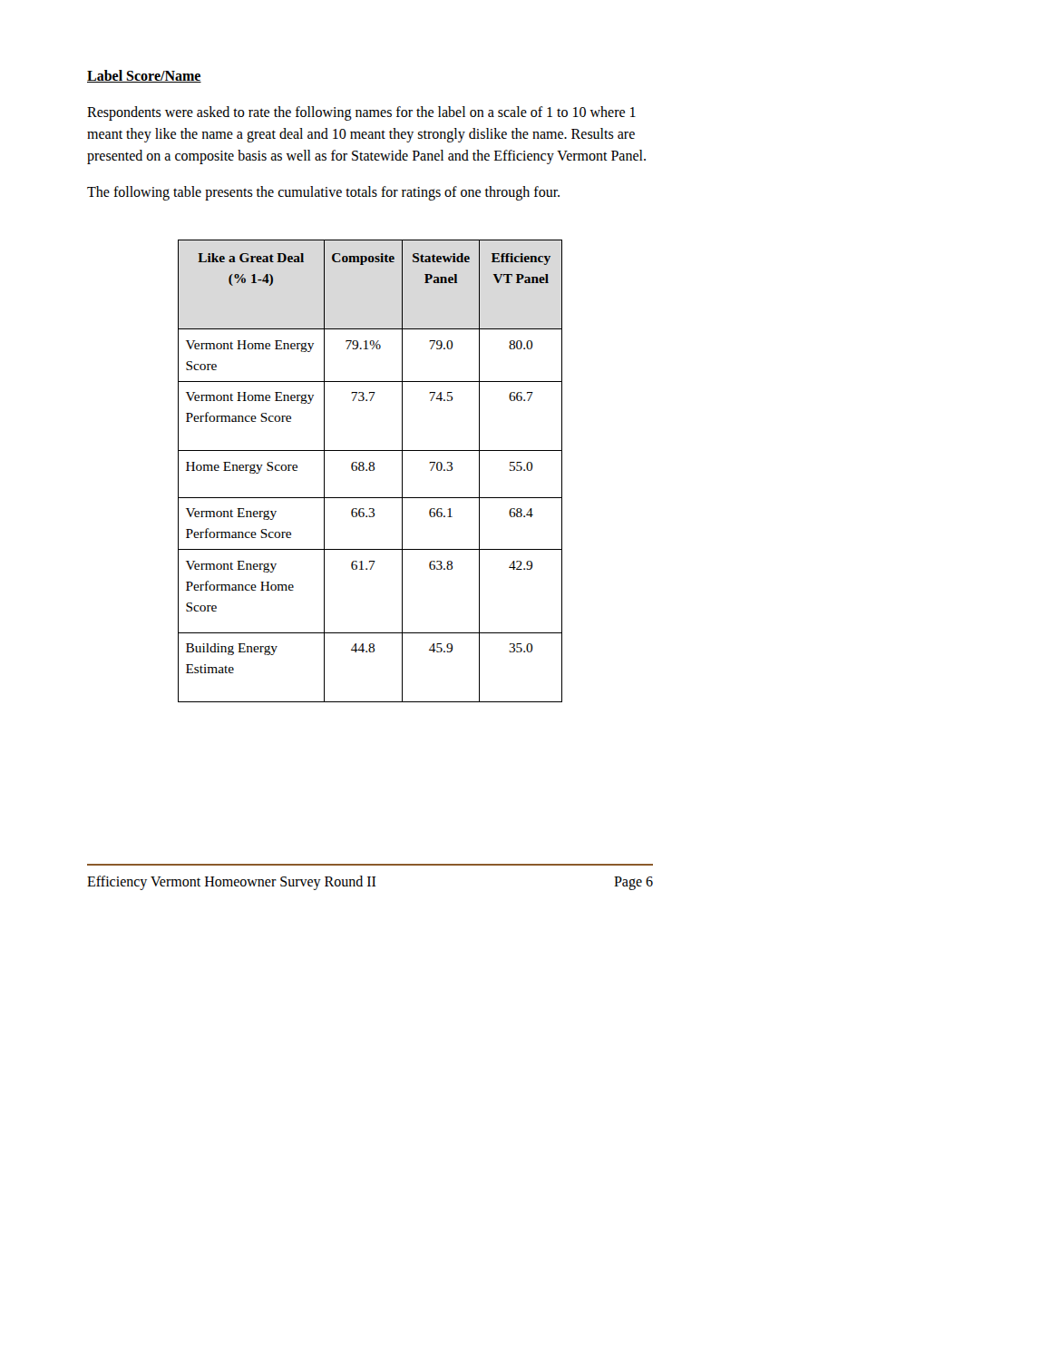Label Score/Name
Respondents were asked to rate the following names for the label on a scale of 1 to 10 where 1 meant they like the name a great deal and 10 meant they strongly dislike the name. Results are presented on a composite basis as well as for Statewide Panel and the Efficiency Vermont Panel.
The following table presents the cumulative totals for ratings of one through four.
| Like a Great Deal (% 1-4) | Composite | Statewide Panel | Efficiency VT Panel |
| --- | --- | --- | --- |
| Vermont Home Energy Score | 79.1% | 79.0 | 80.0 |
| Vermont Home Energy Performance Score | 73.7 | 74.5 | 66.7 |
| Home Energy Score | 68.8 | 70.3 | 55.0 |
| Vermont Energy Performance Score | 66.3 | 66.1 | 68.4 |
| Vermont Energy Performance Home Score | 61.7 | 63.8 | 42.9 |
| Building Energy Estimate | 44.8 | 45.9 | 35.0 |
Efficiency Vermont Homeowner Survey Round II Page 6